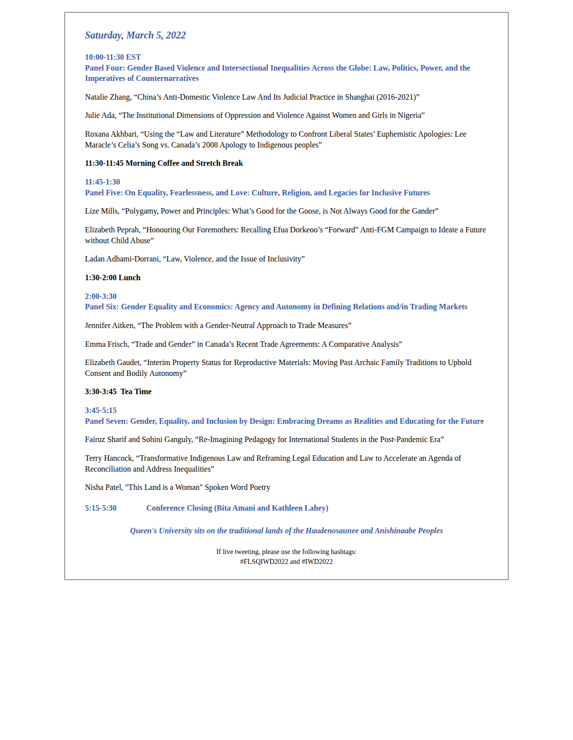Saturday, March 5, 2022
10:00-11:30 EST
Panel Four: Gender Based Violence and Intersectional Inequalities Across the Globe: Law, Politics, Power, and the Imperatives of Counternarratives
Natalie Zhang, “China’s Anti-Domestic Violence Law And Its Judicial Practice in Shanghai (2016-2021)”
Julie Ada, “The Institutional Dimensions of Oppression and Violence Against Women and Girls in Nigeria”
Roxana Akhbari, “Using the “Law and Literature” Methodology to Confront Liberal States’ Euphemistic Apologies: Lee Maracle’s Celia’s Song vs. Canada’s 2008 Apology to Indigenous peoples”
11:30-11:45 Morning Coffee and Stretch Break
11:45-1:30
Panel Five: On Equality, Fearlessness, and Love: Culture, Religion, and Legacies for Inclusive Futures
Lize Mills, “Polygamy, Power and Principles: What’s Good for the Goose, is Not Always Good for the Gander”
Elizabeth Peprah, “Honouring Our Foremothers: Recalling Efua Dorkeoo’s “Forward” Anti-FGM Campaign to Ideate a Future without Child Abuse”
Ladan Adhami-Dorrani, “Law, Violence, and the Issue of Inclusivity”
1:30-2:00 Lunch
2:00-3:30
Panel Six: Gender Equality and Economics: Agency and Autonomy in Defining Relations and/in Trading Markets
Jennifer Aitken, “The Problem with a Gender-Neutral Approach to Trade Measures”
Emma Frisch, “Trade and Gender” in Canada’s Recent Trade Agreements: A Comparative Analysis”
Elizabeth Gaudet, “Interim Property Status for Reproductive Materials: Moving Past Archaic Family Traditions to Uphold Consent and Bodily Autonomy”
3:30-3:45 Tea Time
3:45-5:15
Panel Seven: Gender, Equality, and Inclusion by Design: Embracing Dreams as Realities and Educating for the Future
Fairuz Sharif and Sohini Ganguly, “Re-Imagining Pedagogy for International Students in the Post-Pandemic Era”
Terry Hancock, “Transformative Indigenous Law and Reframing Legal Education and Law to Accelerate an Agenda of Reconciliation and Address Inequalities”
Nisha Patel, "This Land is a Woman" Spoken Word Poetry
5:15-5:30 Conference Closing (Bita Amani and Kathleen Lahey)
Queen's University sits on the traditional lands of the Haudenosaunee and Anishinaabe Peoples
If live tweeting, please use the following hashtags:
#FLSQIWD2022 and #IWD2022